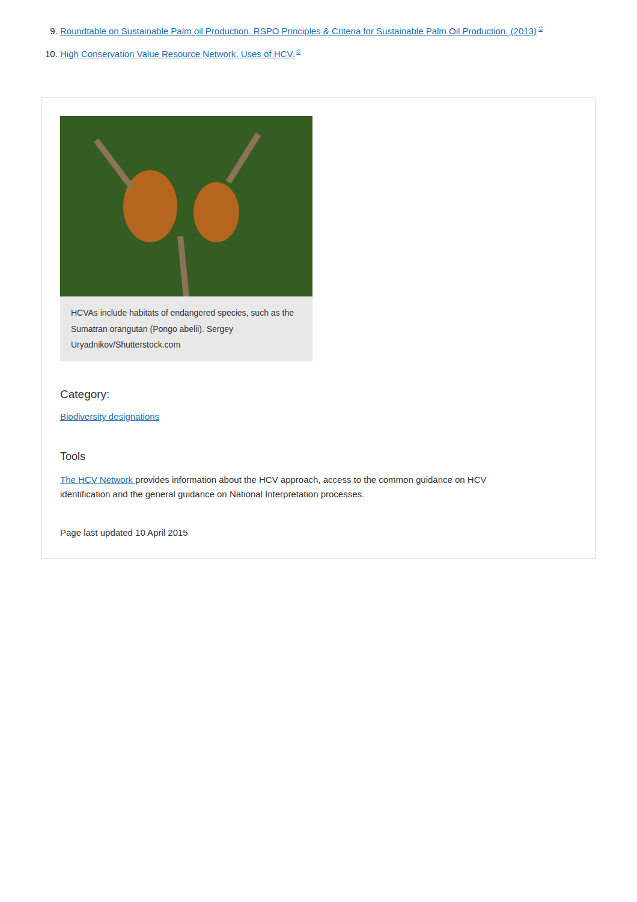Roundtable on Sustainable Palm oil Production. RSPO Principles & Criteria for Sustainable Palm Oil Production. (2013)⎋
High Conservation Value Resource Network. Uses of HCV.⎋
HCVAs include habitats of endangered species, such as the Sumatran orangutan (Pongo abelii). Sergey Uryadnikov/Shutterstock.com
Category:
Biodiversity designations
Tools
The HCV Network provides information about the HCV approach, access to the common guidance on HCV identification and the general guidance on National Interpretation processes.
Page last updated 10 April 2015